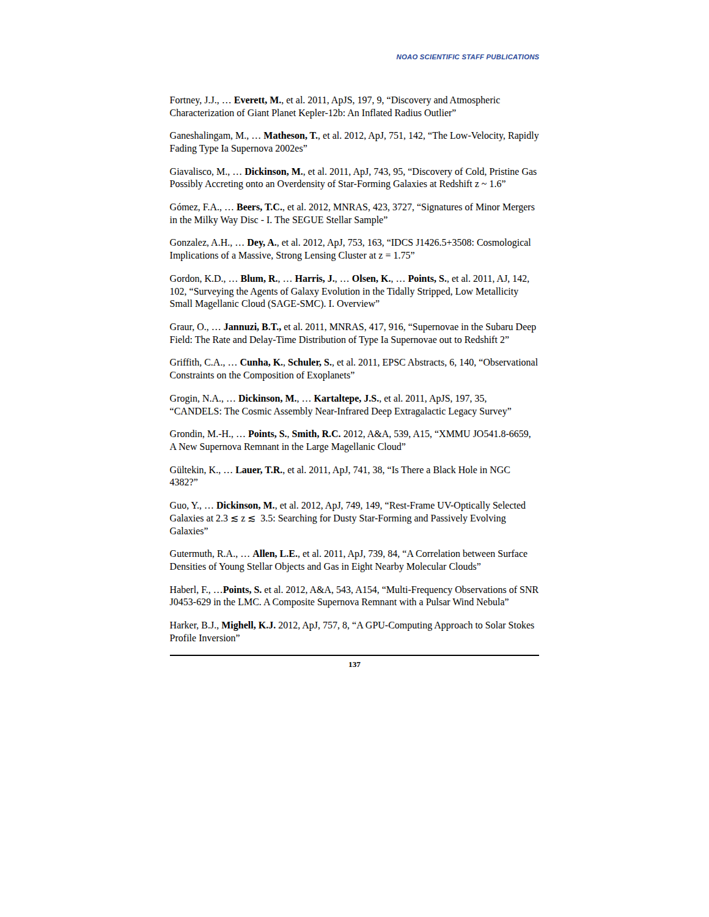NOAO SCIENTIFIC STAFF PUBLICATIONS
Fortney, J.J., … Everett, M., et al. 2011, ApJS, 197, 9, “Discovery and Atmospheric Characterization of Giant Planet Kepler-12b: An Inflated Radius Outlier”
Ganeshalingam, M., … Matheson, T., et al. 2012, ApJ, 751, 142, “The Low-Velocity, Rapidly Fading Type Ia Supernova 2002es”
Giavalisco, M., … Dickinson, M., et al. 2011, ApJ, 743, 95, “Discovery of Cold, Pristine Gas Possibly Accreting onto an Overdensity of Star-Forming Galaxies at Redshift z ~ 1.6”
Gómez, F.A., … Beers, T.C., et al. 2012, MNRAS, 423, 3727, “Signatures of Minor Mergers in the Milky Way Disc - I. The SEGUE Stellar Sample”
Gonzalez, A.H., … Dey, A., et al. 2012, ApJ, 753, 163, “IDCS J1426.5+3508: Cosmological Implications of a Massive, Strong Lensing Cluster at z = 1.75”
Gordon, K.D., … Blum, R., … Harris, J., … Olsen, K., … Points, S., et al. 2011, AJ, 142, 102, “Surveying the Agents of Galaxy Evolution in the Tidally Stripped, Low Metallicity Small Magellanic Cloud (SAGE-SMC). I. Overview”
Graur, O., … Jannuzi, B.T., et al. 2011, MNRAS, 417, 916, “Supernovae in the Subaru Deep Field: The Rate and Delay-Time Distribution of Type Ia Supernovae out to Redshift 2”
Griffith, C.A., … Cunha, K., Schuler, S., et al. 2011, EPSC Abstracts, 6, 140, “Observational Constraints on the Composition of Exoplanets”
Grogin, N.A., … Dickinson, M., … Kartaltepe, J.S., et al. 2011, ApJS, 197, 35, “CANDELS: The Cosmic Assembly Near-Infrared Deep Extragalactic Legacy Survey”
Grondin, M.-H., … Points, S., Smith, R.C. 2012, A&A, 539, A15, “XMMU JO541.8-6659, A New Supernova Remnant in the Large Magellanic Cloud”
Gültekin, K., … Lauer, T.R., et al. 2011, ApJ, 741, 38, “Is There a Black Hole in NGC 4382?”
Guo, Y., … Dickinson, M., et al. 2012, ApJ, 749, 149, “Rest-Frame UV-Optically Selected Galaxies at 2.3 ≲ z ≲ 3.5: Searching for Dusty Star-Forming and Passively Evolving Galaxies”
Gutermuth, R.A., … Allen, L.E., et al. 2011, ApJ, 739, 84, “A Correlation between Surface Densities of Young Stellar Objects and Gas in Eight Nearby Molecular Clouds”
Haberl, F., …Points, S. et al. 2012, A&A, 543, A154, “Multi-Frequency Observations of SNR J0453-629 in the LMC. A Composite Supernova Remnant with a Pulsar Wind Nebula”
Harker, B.J., Mighell, K.J. 2012, ApJ, 757, 8, “A GPU-Computing Approach to Solar Stokes Profile Inversion”
137